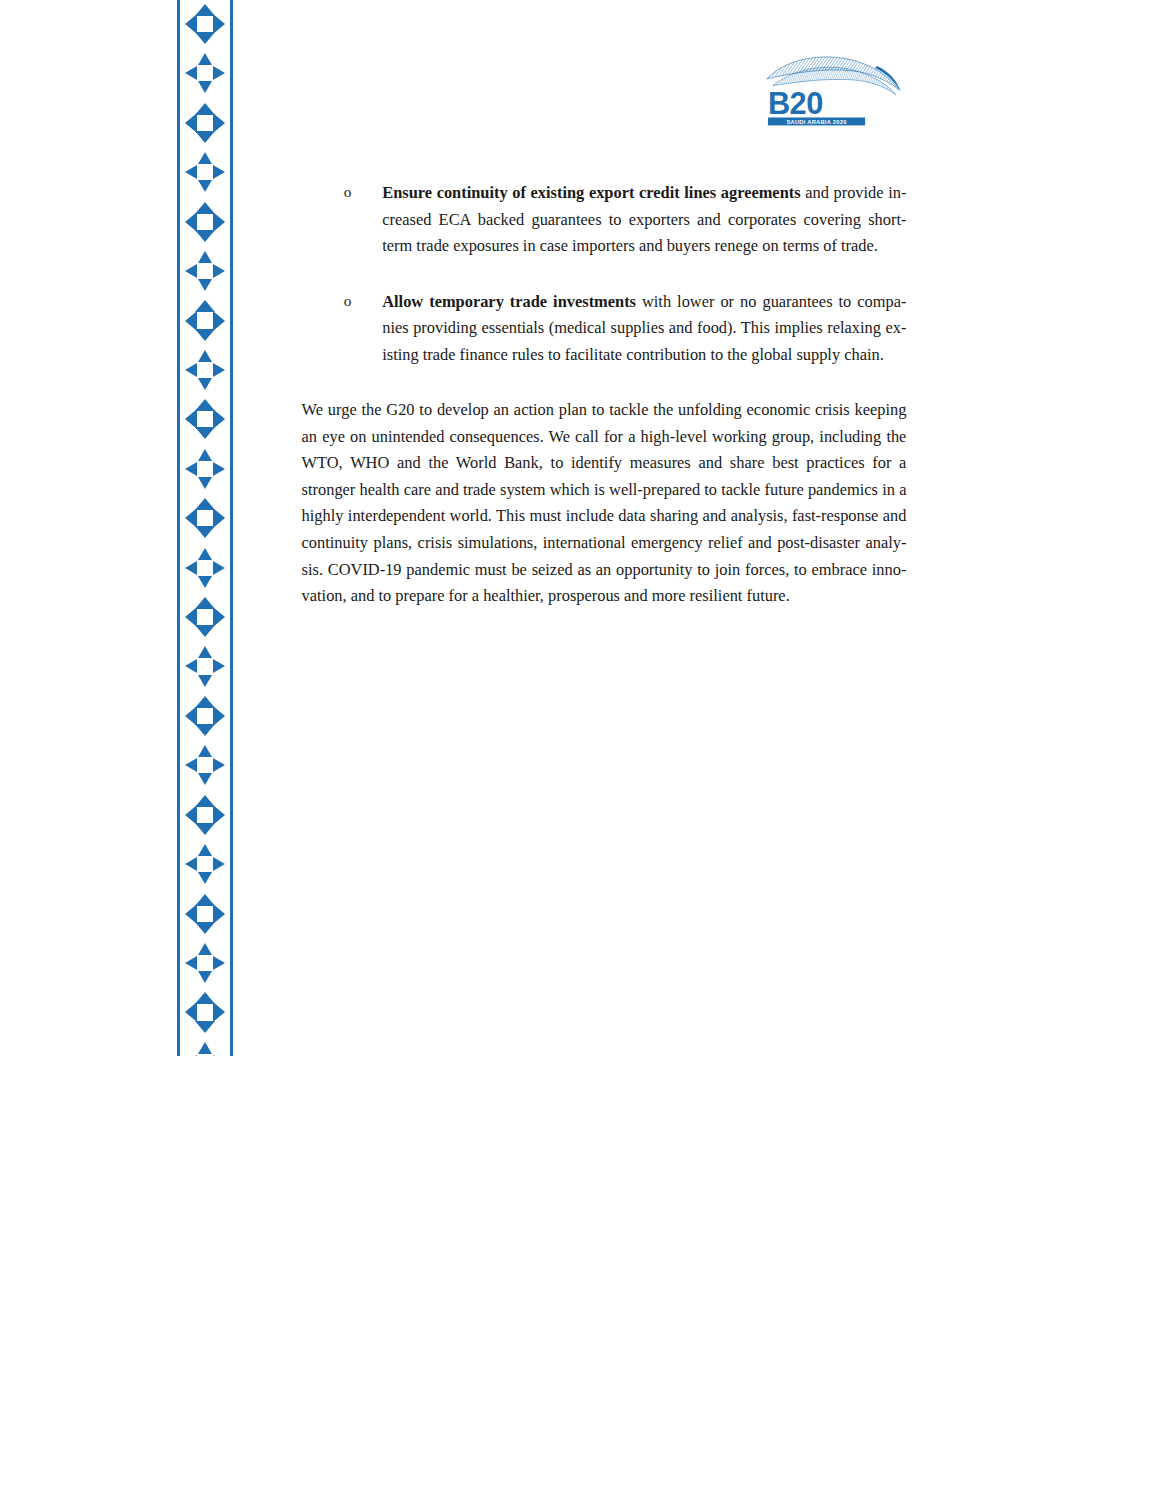B20 SAUDI ARABIA 2020
Ensure continuity of existing export credit lines agreements and provide increased ECA backed guarantees to exporters and corporates covering short-term trade exposures in case importers and buyers renege on terms of trade.
Allow temporary trade investments with lower or no guarantees to companies providing essentials (medical supplies and food). This implies relaxing existing trade finance rules to facilitate contribution to the global supply chain.
We urge the G20 to develop an action plan to tackle the unfolding economic crisis keeping an eye on unintended consequences. We call for a high-level working group, including the WTO, WHO and the World Bank, to identify measures and share best practices for a stronger health care and trade system which is well-prepared to tackle future pandemics in a highly interdependent world. This must include data sharing and analysis, fast-response and continuity plans, crisis simulations, international emergency relief and post-disaster analysis. COVID-19 pandemic must be seized as an opportunity to join forces, to embrace innovation, and to prepare for a healthier, prosperous and more resilient future.